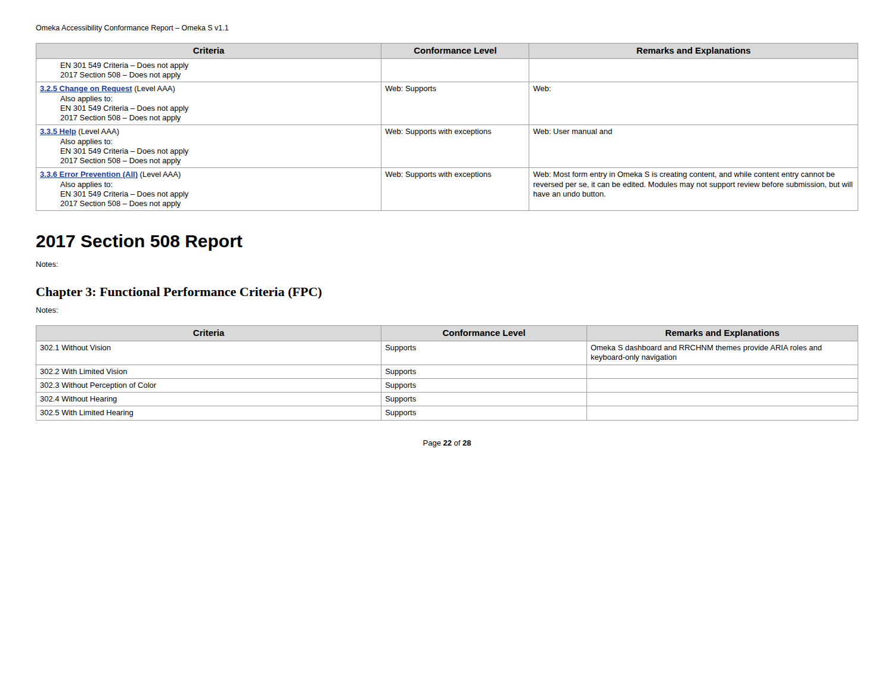Omeka Accessibility Conformance Report – Omeka S v1.1
| Criteria | Conformance Level | Remarks and Explanations |
| --- | --- | --- |
| EN 301 549 Criteria – Does not apply 2017 Section 508 – Does not apply | | |
| 3.2.5 Change on Request (Level AAA) Also applies to: EN 301 549 Criteria – Does not apply 2017 Section 508 – Does not apply | Web: Supports | Web: |
| 3.3.5 Help (Level AAA) Also applies to: EN 301 549 Criteria – Does not apply 2017 Section 508 – Does not apply | Web: Supports with exceptions | Web: User manual and |
| 3.3.6 Error Prevention (All) (Level AAA) Also applies to: EN 301 549 Criteria – Does not apply 2017 Section 508 – Does not apply | Web: Supports with exceptions | Web: Most form entry in Omeka S is creating content, and while content entry cannot be reversed per se, it can be edited. Modules may not support review before submission, but will have an undo button. |
2017 Section 508 Report
Notes:
Chapter 3: Functional Performance Criteria (FPC)
Notes:
| Criteria | Conformance Level | Remarks and Explanations |
| --- | --- | --- |
| 302.1 Without Vision | Supports | Omeka S dashboard and RRCHNM themes provide ARIA roles and keyboard-only navigation |
| 302.2 With Limited Vision | Supports | |
| 302.3 Without Perception of Color | Supports | |
| 302.4 Without Hearing | Supports | |
| 302.5 With Limited Hearing | Supports | |
Page 22 of 28